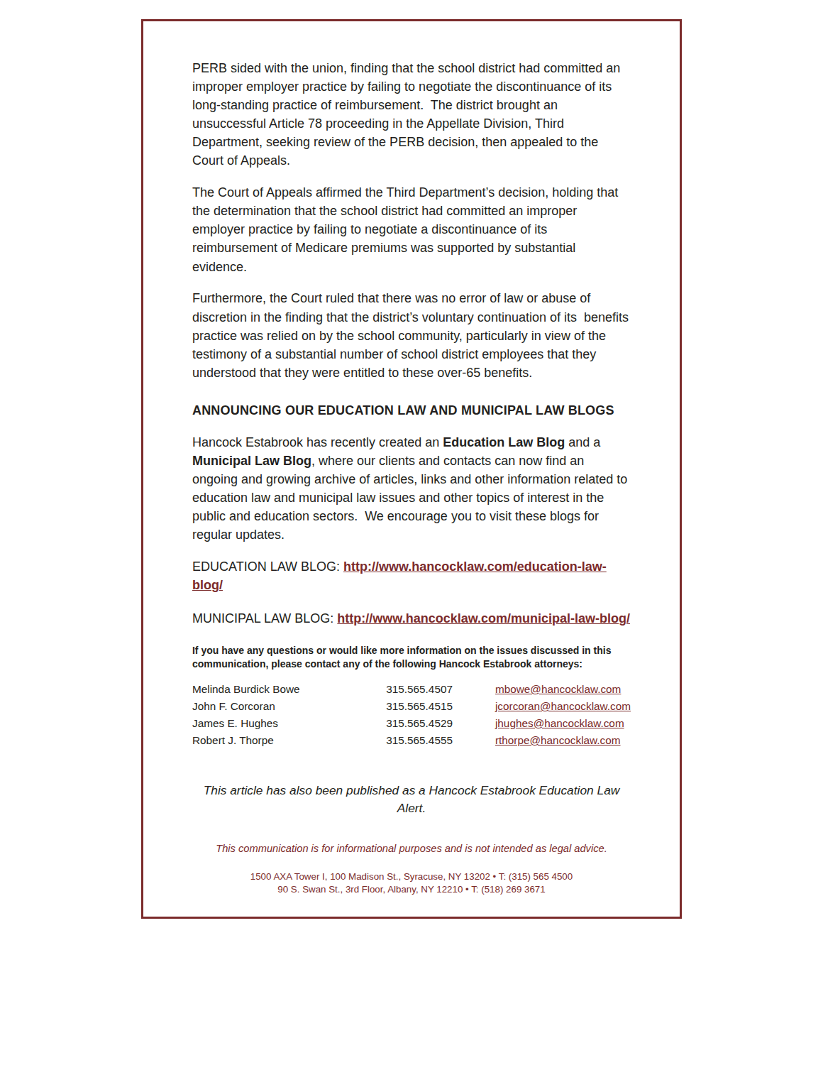PERB sided with the union, finding that the school district had committed an improper employer practice by failing to negotiate the discontinuance of its long-standing practice of reimbursement. The district brought an unsuccessful Article 78 proceeding in the Appellate Division, Third Department, seeking review of the PERB decision, then appealed to the Court of Appeals.
The Court of Appeals affirmed the Third Department’s decision, holding that the determination that the school district had committed an improper employer practice by failing to negotiate a discontinuance of its reimbursement of Medicare premiums was supported by substantial evidence.
Furthermore, the Court ruled that there was no error of law or abuse of discretion in the finding that the district’s voluntary continuation of its benefits practice was relied on by the school community, particularly in view of the testimony of a substantial number of school district employees that they understood that they were entitled to these over-65 benefits.
ANNOUNCING OUR EDUCATION LAW AND MUNICIPAL LAW BLOGS
Hancock Estabrook has recently created an Education Law Blog and a Municipal Law Blog, where our clients and contacts can now find an ongoing and growing archive of articles, links and other information related to education law and municipal law issues and other topics of interest in the public and education sectors. We encourage you to visit these blogs for regular updates.
EDUCATION LAW BLOG: http://www.hancocklaw.com/education-law-blog/
MUNICIPAL LAW BLOG: http://www.hancocklaw.com/municipal-law-blog/
If you have any questions or would like more information on the issues discussed in this communication, please contact any of the following Hancock Estabrook attorneys:
| Melinda Burdick Bowe | 315.565.4507 | mbowe@hancocklaw.com |
| John F. Corcoran | 315.565.4515 | jcorcoran@hancocklaw.com |
| James E. Hughes | 315.565.4529 | jhughes@hancocklaw.com |
| Robert J. Thorpe | 315.565.4555 | rthorpe@hancocklaw.com |
This article has also been published as a Hancock Estabrook Education Law Alert.
This communication is for informational purposes and is not intended as legal advice.
1500 AXA Tower I, 100 Madison St., Syracuse, NY 13202 • T: (315) 565 4500
90 S. Swan St., 3rd Floor, Albany, NY 12210 • T: (518) 269 3671